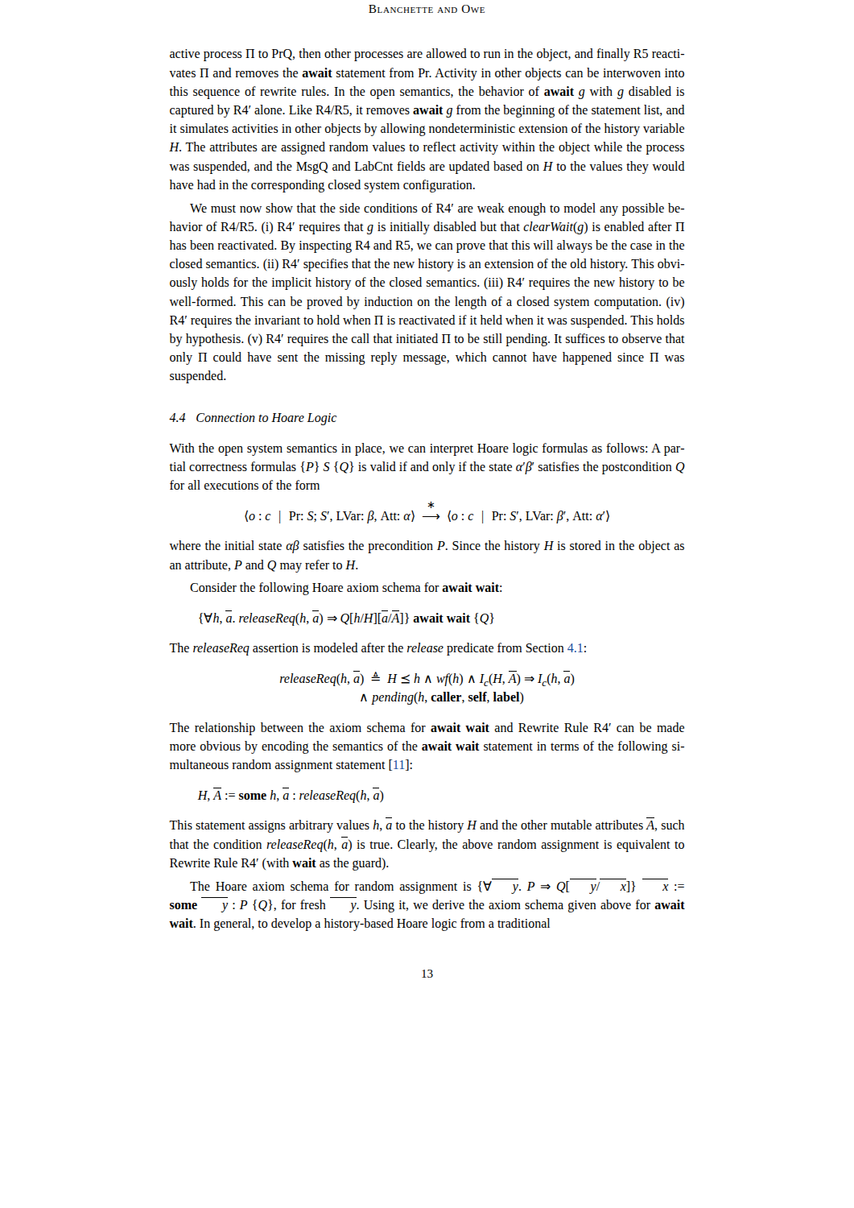Blanchette and Owe
active process Π to PrQ, then other processes are allowed to run in the object, and finally R5 reactivates Π and removes the await statement from Pr. Activity in other objects can be interwoven into this sequence of rewrite rules. In the open semantics, the behavior of await g with g disabled is captured by R4′ alone. Like R4/R5, it removes await g from the beginning of the statement list, and it simulates activities in other objects by allowing nondeterministic extension of the history variable H. The attributes are assigned random values to reflect activity within the object while the process was suspended, and the MsgQ and LabCnt fields are updated based on H to the values they would have had in the corresponding closed system configuration.
We must now show that the side conditions of R4′ are weak enough to model any possible behavior of R4/R5. (i) R4′ requires that g is initially disabled but that clearWait(g) is enabled after Π has been reactivated. By inspecting R4 and R5, we can prove that this will always be the case in the closed semantics. (ii) R4′ specifies that the new history is an extension of the old history. This obviously holds for the implicit history of the closed semantics. (iii) R4′ requires the new history to be well-formed. This can be proved by induction on the length of a closed system computation. (iv) R4′ requires the invariant to hold when Π is reactivated if it held when it was suspended. This holds by hypothesis. (v) R4′ requires the call that initiated Π to be still pending. It suffices to observe that only Π could have sent the missing reply message, which cannot have happened since Π was suspended.
4.4 Connection to Hoare Logic
With the open system semantics in place, we can interpret Hoare logic formulas as follows: A partial correctness formulas {P} S {Q} is valid if and only if the state α′β′ satisfies the postcondition Q for all executions of the form
⟨o : c | Pr: S; S′, LVar: β, Att: α⟩ ∗⟶ ⟨o : c | Pr: S′, LVar: β′, Att: α′⟩
where the initial state αβ satisfies the precondition P. Since the history H is stored in the object as an attribute, P and Q may refer to H.
Consider the following Hoare axiom schema for await wait:
{∀h, a. releaseReq(h, a) ⇒ Q[h/H][a/A]} await wait {Q}
The releaseReq assertion is modeled after the release predicate from Section 4.1:
releaseReq(h, a) ≜ H ⪯ h ∧ wf(h) ∧ Ic(H, A) ⇒ Ic(h, a) ∧ pending(h, caller, self, label)
The relationship between the axiom schema for await wait and Rewrite Rule R4′ can be made more obvious by encoding the semantics of the await wait statement in terms of the following simultaneous random assignment statement [11]:
H, A := some h, a : releaseReq(h, a)
This statement assigns arbitrary values h, a to the history H and the other mutable attributes A, such that the condition releaseReq(h, a) is true. Clearly, the above random assignment is equivalent to Rewrite Rule R4′ (with wait as the guard).
The Hoare axiom schema for random assignment is {∀y. P ⇒ Q[y/x]} x := some y : P {Q}, for fresh y. Using it, we derive the axiom schema given above for await wait. In general, to develop a history-based Hoare logic from a traditional
13